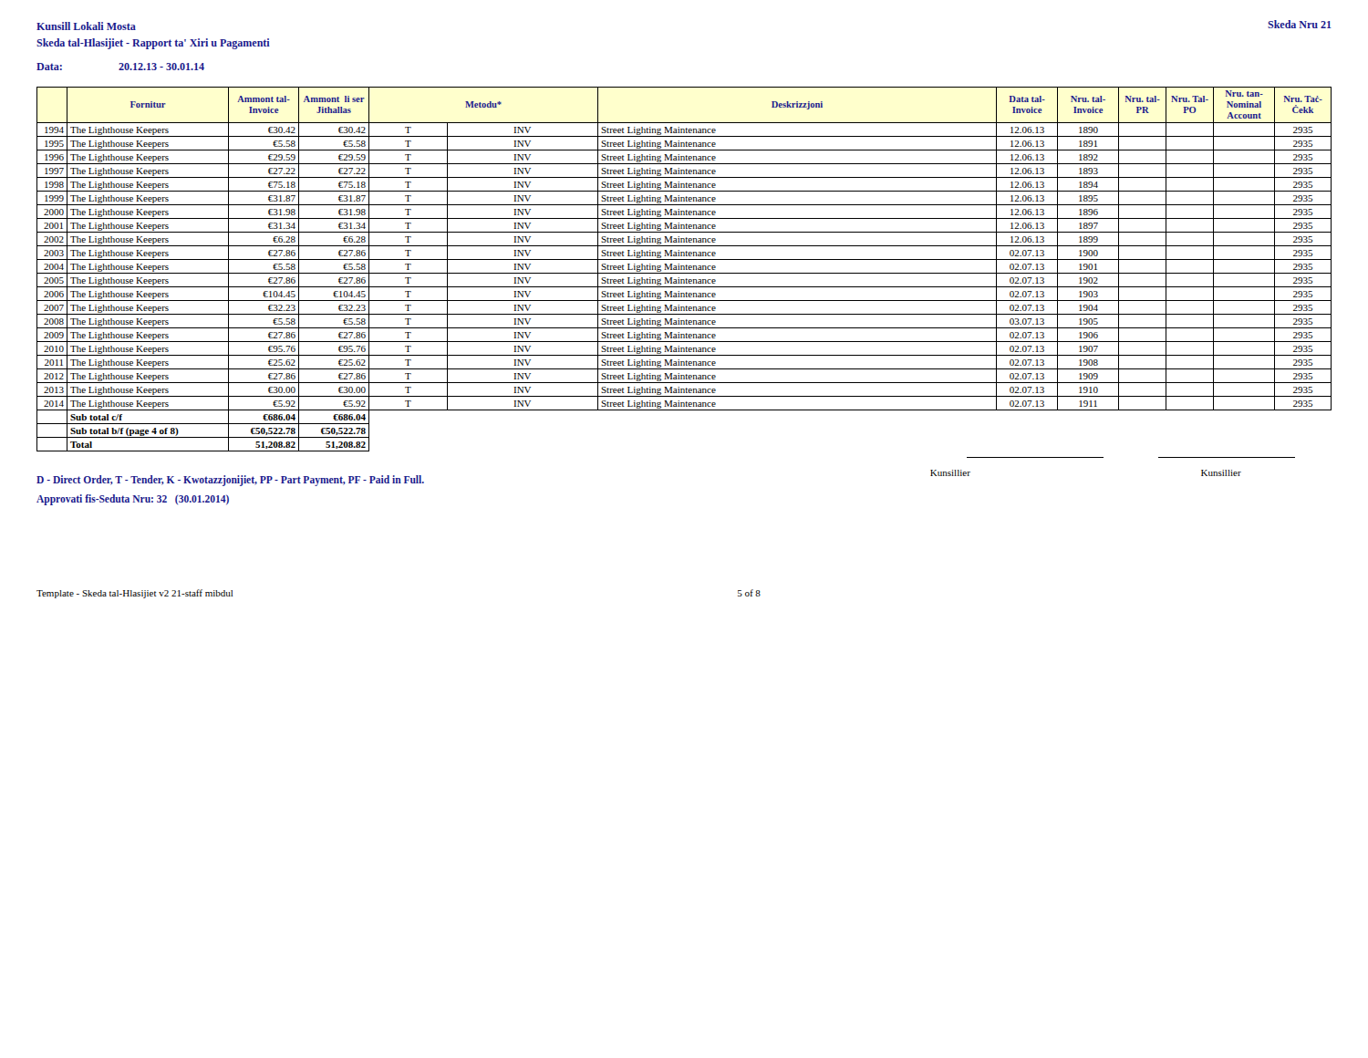Kunsill Lokali Mosta
Skeda tal-Hlasijiet - Rapport ta' Xiri u Pagamenti
Skeda Nru 21
Data: 20.12.13 - 30.01.14
| | Fornitur | Ammont tal-Invoice | Ammont li ser Jithallas | Metodu* | Deskrizzjoni | Data tal-Invoice | Nru. tal-Invoice | Nru. tal-PR | Nru. Tal-PO | Nru. tan-Nominal Account | Nru. Taċ-Ċekk |
| --- | --- | --- | --- | --- | --- | --- | --- | --- | --- | --- | --- |
| 1994 | The Lighthouse Keepers | €30.42 | €30.42 | T | INV | Street Lighting Maintenance | 12.06.13 | 1890 | | | | 2935 |
| 1995 | The Lighthouse Keepers | €5.58 | €5.58 | T | INV | Street Lighting Maintenance | 12.06.13 | 1891 | | | | 2935 |
| 1996 | The Lighthouse Keepers | €29.59 | €29.59 | T | INV | Street Lighting Maintenance | 12.06.13 | 1892 | | | | 2935 |
| 1997 | The Lighthouse Keepers | €27.22 | €27.22 | T | INV | Street Lighting Maintenance | 12.06.13 | 1893 | | | | 2935 |
| 1998 | The Lighthouse Keepers | €75.18 | €75.18 | T | INV | Street Lighting Maintenance | 12.06.13 | 1894 | | | | 2935 |
| 1999 | The Lighthouse Keepers | €31.87 | €31.87 | T | INV | Street Lighting Maintenance | 12.06.13 | 1895 | | | | 2935 |
| 2000 | The Lighthouse Keepers | €31.98 | €31.98 | T | INV | Street Lighting Maintenance | 12.06.13 | 1896 | | | | 2935 |
| 2001 | The Lighthouse Keepers | €31.34 | €31.34 | T | INV | Street Lighting Maintenance | 12.06.13 | 1897 | | | | 2935 |
| 2002 | The Lighthouse Keepers | €6.28 | €6.28 | T | INV | Street Lighting Maintenance | 12.06.13 | 1899 | | | | 2935 |
| 2003 | The Lighthouse Keepers | €27.86 | €27.86 | T | INV | Street Lighting Maintenance | 02.07.13 | 1900 | | | | 2935 |
| 2004 | The Lighthouse Keepers | €5.58 | €5.58 | T | INV | Street Lighting Maintenance | 02.07.13 | 1901 | | | | 2935 |
| 2005 | The Lighthouse Keepers | €27.86 | €27.86 | T | INV | Street Lighting Maintenance | 02.07.13 | 1902 | | | | 2935 |
| 2006 | The Lighthouse Keepers | €104.45 | €104.45 | T | INV | Street Lighting Maintenance | 02.07.13 | 1903 | | | | 2935 |
| 2007 | The Lighthouse Keepers | €32.23 | €32.23 | T | INV | Street Lighting Maintenance | 02.07.13 | 1904 | | | | 2935 |
| 2008 | The Lighthouse Keepers | €5.58 | €5.58 | T | INV | Street Lighting Maintenance | 03.07.13 | 1905 | | | | 2935 |
| 2009 | The Lighthouse Keepers | €27.86 | €27.86 | T | INV | Street Lighting Maintenance | 02.07.13 | 1906 | | | | 2935 |
| 2010 | The Lighthouse Keepers | €95.76 | €95.76 | T | INV | Street Lighting Maintenance | 02.07.13 | 1907 | | | | 2935 |
| 2011 | The Lighthouse Keepers | €25.62 | €25.62 | T | INV | Street Lighting Maintenance | 02.07.13 | 1908 | | | | 2935 |
| 2012 | The Lighthouse Keepers | €27.86 | €27.86 | T | INV | Street Lighting Maintenance | 02.07.13 | 1909 | | | | 2935 |
| 2013 | The Lighthouse Keepers | €30.00 | €30.00 | T | INV | Street Lighting Maintenance | 02.07.13 | 1910 | | | | 2935 |
| 2014 | The Lighthouse Keepers | €5.92 | €5.92 | T | INV | Street Lighting Maintenance | 02.07.13 | 1911 | | | | 2935 |
| | Sub total c/f | €686.04 | €686.04 | |
| | Sub total b/f (page 4 of 8) | €50,522.78 | €50,522.78 | |
| | Total | 51,208.82 | 51,208.82 | |
D - Direct Order, T - Tender, K - Kwotazzjonijiet, PP - Part Payment, PF - Paid in Full.
Approvati fis-Seduta Nru: 32 (30.01.2014)
Kunsillier
Kunsillier
Template - Skeda tal-Hlasijiet v2 21-staff mibdul
5 of 8